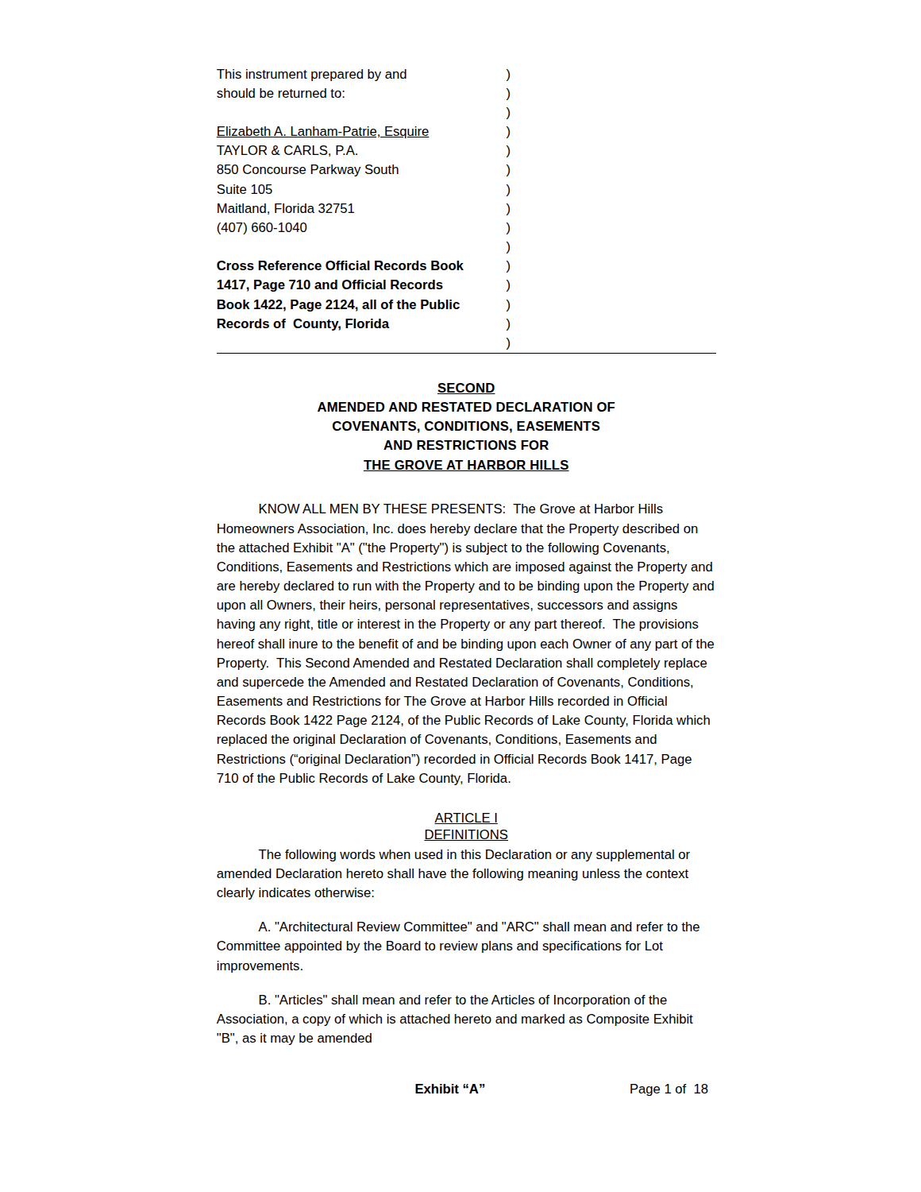| This instrument prepared by and should be returned to: Elizabeth A. Lanham-Patrie, Esquire TAYLOR & CARLS, P.A. 850 Concourse Parkway South Suite 105 Maitland, Florida 32751 (407) 660-1040 Cross Reference Official Records Book 1417, Page 710 and Official Records Book 1422, Page 2124, all of the Public Records of County, Florida | ) ) ) ) ) ) ) ) ) ) ) ) ) ) ) |
SECOND AMENDED AND RESTATED DECLARATION OF COVENANTS, CONDITIONS, EASEMENTS AND RESTRICTIONS FOR THE GROVE AT HARBOR HILLS
KNOW ALL MEN BY THESE PRESENTS: The Grove at Harbor Hills Homeowners Association, Inc. does hereby declare that the Property described on the attached Exhibit "A" ("the Property") is subject to the following Covenants, Conditions, Easements and Restrictions which are imposed against the Property and are hereby declared to run with the Property and to be binding upon the Property and upon all Owners, their heirs, personal representatives, successors and assigns having any right, title or interest in the Property or any part thereof. The provisions hereof shall inure to the benefit of and be binding upon each Owner of any part of the Property. This Second Amended and Restated Declaration shall completely replace and supercede the Amended and Restated Declaration of Covenants, Conditions, Easements and Restrictions for The Grove at Harbor Hills recorded in Official Records Book 1422 Page 2124, of the Public Records of Lake County, Florida which replaced the original Declaration of Covenants, Conditions, Easements and Restrictions (“original Declaration”) recorded in Official Records Book 1417, Page 710 of the Public Records of Lake County, Florida.
ARTICLE I DEFINITIONS
The following words when used in this Declaration or any supplemental or amended Declaration hereto shall have the following meaning unless the context clearly indicates otherwise:
A. "Architectural Review Committee" and "ARC" shall mean and refer to the Committee appointed by the Board to review plans and specifications for Lot improvements.
B. "Articles" shall mean and refer to the Articles of Incorporation of the Association, a copy of which is attached hereto and marked as Composite Exhibit "B", as it may be amended
Exhibit “A” Page 1 of 18